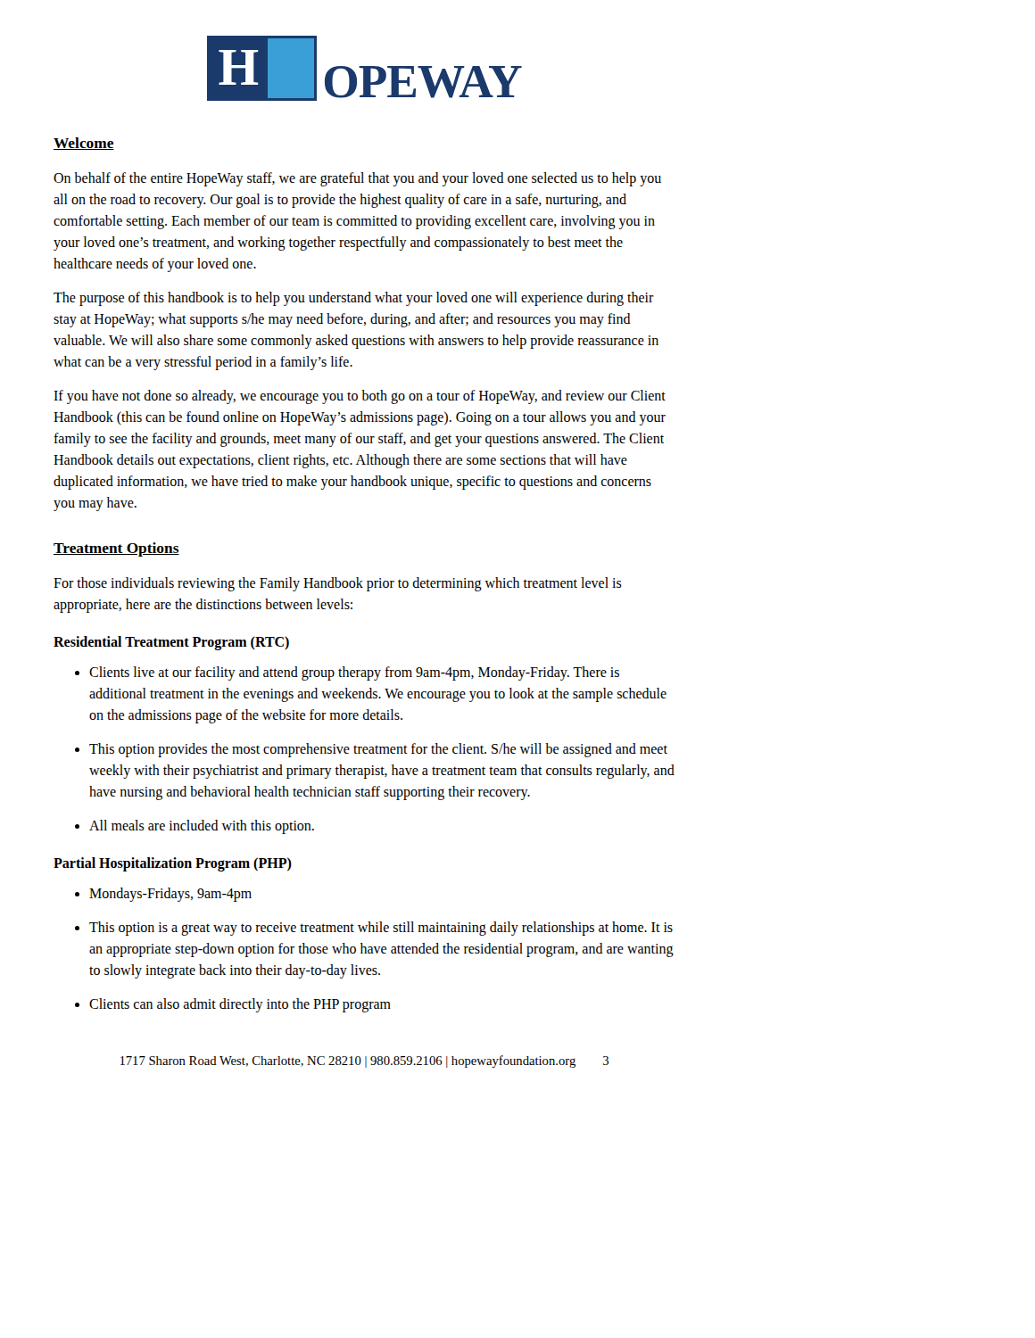HOPEWAY
Welcome
On behalf of the entire HopeWay staff, we are grateful that you and your loved one selected us to help you all on the road to recovery. Our goal is to provide the highest quality of care in a safe, nurturing, and comfortable setting. Each member of our team is committed to providing excellent care, involving you in your loved one’s treatment, and working together respectfully and compassionately to best meet the healthcare needs of your loved one.
The purpose of this handbook is to help you understand what your loved one will experience during their stay at HopeWay; what supports s/he may need before, during, and after; and resources you may find valuable. We will also share some commonly asked questions with answers to help provide reassurance in what can be a very stressful period in a family’s life.
If you have not done so already, we encourage you to both go on a tour of HopeWay, and review our Client Handbook (this can be found online on HopeWay’s admissions page). Going on a tour allows you and your family to see the facility and grounds, meet many of our staff, and get your questions answered. The Client Handbook details out expectations, client rights, etc. Although there are some sections that will have duplicated information, we have tried to make your handbook unique, specific to questions and concerns you may have.
Treatment Options
For those individuals reviewing the Family Handbook prior to determining which treatment level is appropriate, here are the distinctions between levels:
Residential Treatment Program (RTC)
Clients live at our facility and attend group therapy from 9am-4pm, Monday-Friday. There is additional treatment in the evenings and weekends. We encourage you to look at the sample schedule on the admissions page of the website for more details.
This option provides the most comprehensive treatment for the client. S/he will be assigned and meet weekly with their psychiatrist and primary therapist, have a treatment team that consults regularly, and have nursing and behavioral health technician staff supporting their recovery.
All meals are included with this option.
Partial Hospitalization Program (PHP)
Mondays-Fridays, 9am-4pm
This option is a great way to receive treatment while still maintaining daily relationships at home. It is an appropriate step-down option for those who have attended the residential program, and are wanting to slowly integrate back into their day-to-day lives.
Clients can also admit directly into the PHP program
1717 Sharon Road West, Charlotte, NC 28210 | 980.859.2106 | hopewayfoundation.org3